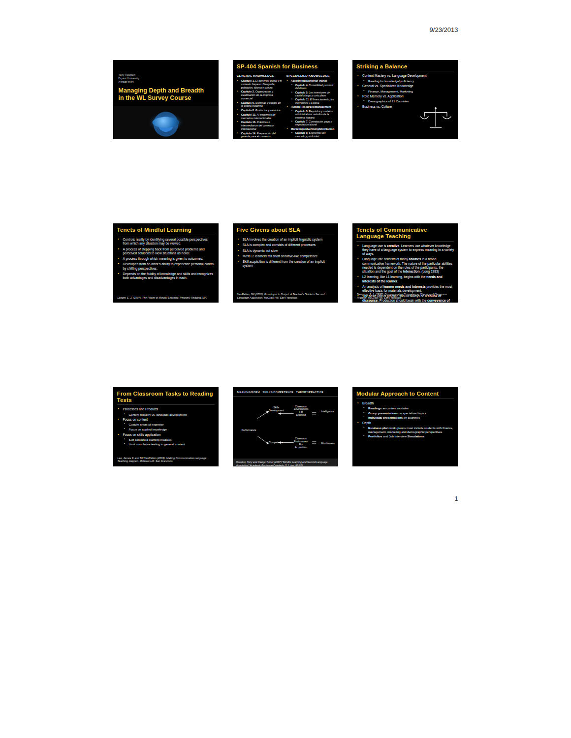9/23/2013
Tony Houston
Bryant University
CIBER 2013
Managing Depth and Breadth
in the WL Survey Course
SP-404 Spanish for Business
GENERAL KNOWLEDGE
Capítulo 1. El comercio global y el contexto hispano: Geografía, población, idioma y cultura
Capítulo 2. Organización y clasificación de la empresa comercial
Capítulo 6. Sistemas y equipo de la oficina moderna
Capítulo 8. Productos y servicios
Capítulo 12. Al encuentro de mercados internacionales
Capítulo 13. Prácticas e intermediarios del comercio internacional
Capítulo 14. Preparación del gerente para el comercio internacional
SPECIALIZED KNOWLEDGE
Accounting/Banking/Finance
Capítulo 4. Contabilidad y control del dinero
Capítulo 5. Los inversiones de capital a largo y corto plazo
Capítulo 11. El financiamiento, las inversiones y la bolsa
Human Resources/Management
Capítulo 3. Requisitos y modelos administrativos: estudios de la empresa hispana
Capítulo 7. Contratación, pago y negociación laboral
Marketing/Advertising/Distribution
Capítulo 9. Segmentos del mercado y publicidad
Capítulo 10. La compraventa y otras funciones del marketing
Striking a Balance
Content Mastery vs. Language Development
Reading for knowledge/proficiency
General vs. Specialized Knowledge
Finance, Management, Marketing
Rote Memory vs. Application
Demographics of 21 Countries
Business vs. Culture
Tenets of Mindful Learning
Controls reality by identifying several possible perspectives from which any situation may be viewed.
A process of stepping back from perceived problems and perceived solutions to view situations as novel.
A process through which meaning is given to outcomes.
Developed from an actor's ability to experience personal control by shifting perspectives.
Depends on the fluidity of knowledge and skills and recognizes both advantages and disadvantages in each.
Langer, E. J. (1997). The Power of Mindful Learning. Peruses: Reading, MA.
Five Givens about SLA
SLA involves the creation of an implicit linguistic system
SLA is complex and consists of different processes
SLA is dynamic but slow
Most L2 learners fall short of native-like competence
Skill acquisition is different from the creation of an implicit system
VanPatten, Bill (2002). From Input to Output: A Teacher's Guide to Second Language Acquisition. McGraw-Hill. San Francisco.
Tenets of Communicative Language Teaching
Language use is creative. Learners use whatever knowledge they have of a language system to express meaning in a variety of ways.
Language use consists of many abilities in a broad communicative framework. The nature of the particular abilities needed is dependent on the roles of the participants, the situation and the goal of the interaction. (Long 1983)
L2 learning, like L1 learning, begins with the needs and interests of the learner.
An analysis of learner needs and interests provides the most effective basis for materials development.
The basic unit of practice should always be a chunk of discourse. Production should begin with the conveyance of meaning. Spontaneous expression should be encouraged at the beginning levels of instruction. Formal accuracy in the beginning stages should be neither required nor expected. Fluency should be emphasized over accuracy at the beginning levels.
The teacher assumes a variety of roles to permit learner participation in a wide range of communicative situations.
Savignon, S. J. (1997). Communicative Competence: Theory and Classroom Practice. McGraw-Hill. San Francisco.
From Classroom Tasks to Reading Tests
Processes and Products
Content mastery vs. language development
Focus on content
Custom areas of expertise
Focus on applied knowledge
Focus on skills application
Self-contained learning modules
Limit cumulative testing to general content
Lee, James F. and Bill VanPatten (2003). Making Communicative Language Teaching Happen. McGraw-Hill. San Francisco.
MEANING/FORM SKILLS/COMPETENCE THEORY/PRACTICE
Skills
Development
Classroom
Environment
For
Learning
Intelligence
Performance
Competence
Classroom
Environment
For
Acquisition
Mindfulness
Houston, Tony and Paaige Turner (2007) "Mindful Learning and Second Language Acquisition" Academic Exchange Quarterly 11.1. (pp. 87-92).
Houston, Tony and Paaige Turner (2007) "Mindfulness and Communicative Language Teaching" Academic Exchange Quarterly 11.1. (pp. 138-142).
Modular Approach to Content
Breadth
Readings as content modules
Group presentations on specialized topics
Individual presentations on countries
Depth
Business plan work groups must include students with finance, management, marketing and demographic perspectives
Portfolios and Job Interview Simulations
1